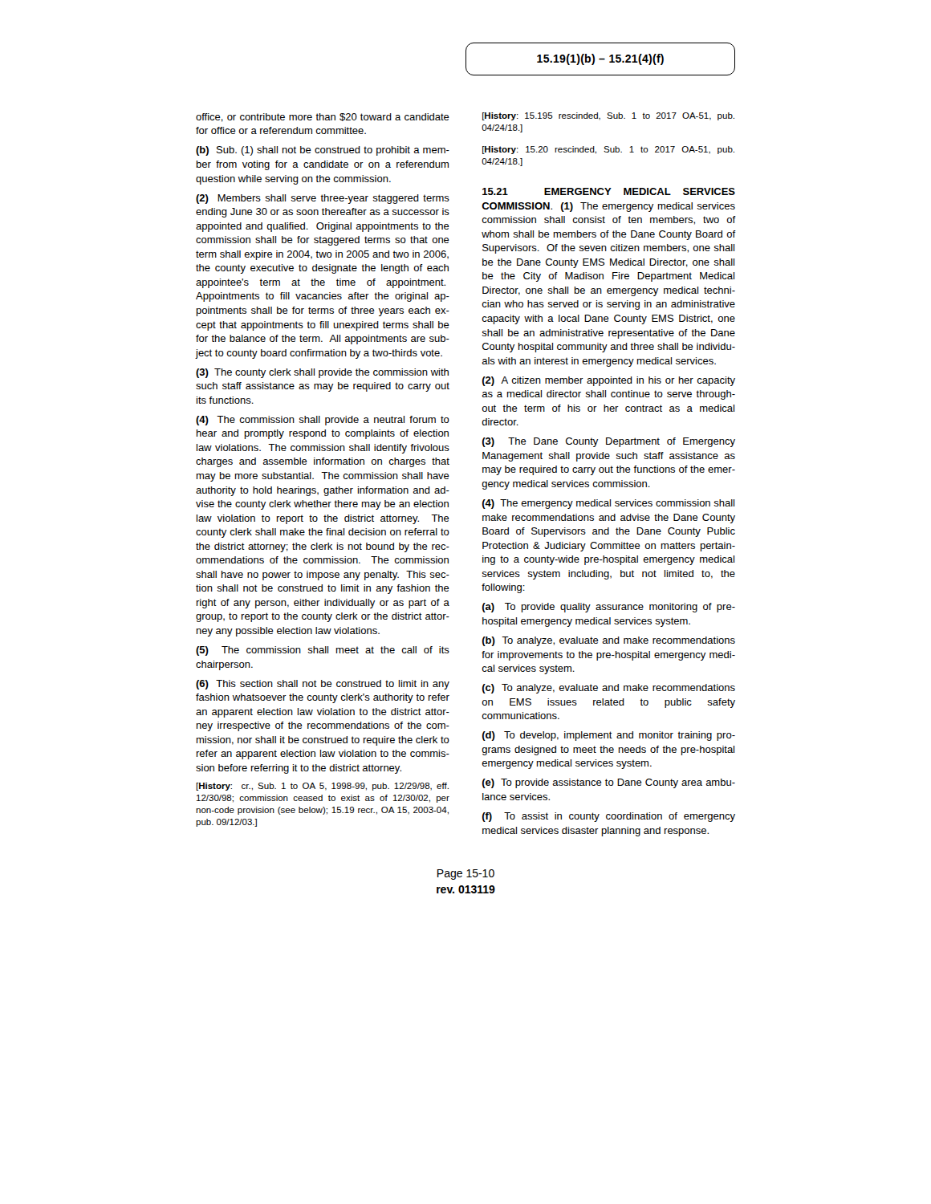15.19(1)(b) – 15.21(4)(f)
office, or contribute more than $20 toward a candidate for office or a referendum committee.
(b) Sub. (1) shall not be construed to prohibit a member from voting for a candidate or on a referendum question while serving on the commission.
(2) Members shall serve three-year staggered terms ending June 30 or as soon thereafter as a successor is appointed and qualified. Original appointments to the commission shall be for staggered terms so that one term shall expire in 2004, two in 2005 and two in 2006, the county executive to designate the length of each appointee's term at the time of appointment. Appointments to fill vacancies after the original appointments shall be for terms of three years each except that appointments to fill unexpired terms shall be for the balance of the term. All appointments are subject to county board confirmation by a two-thirds vote.
(3) The county clerk shall provide the commission with such staff assistance as may be required to carry out its functions.
(4) The commission shall provide a neutral forum to hear and promptly respond to complaints of election law violations. The commission shall identify frivolous charges and assemble information on charges that may be more substantial. The commission shall have authority to hold hearings, gather information and advise the county clerk whether there may be an election law violation to report to the district attorney. The county clerk shall make the final decision on referral to the district attorney; the clerk is not bound by the recommendations of the commission. The commission shall have no power to impose any penalty. This section shall not be construed to limit in any fashion the right of any person, either individually or as part of a group, to report to the county clerk or the district attorney any possible election law violations.
(5) The commission shall meet at the call of its chairperson.
(6) This section shall not be construed to limit in any fashion whatsoever the county clerk's authority to refer an apparent election law violation to the district attorney irrespective of the recommendations of the commission, nor shall it be construed to require the clerk to refer an apparent election law violation to the commission before referring it to the district attorney.
[History: cr., Sub. 1 to OA 5, 1998-99, pub. 12/29/98, eff. 12/30/98; commission ceased to exist as of 12/30/02, per non-code provision (see below); 15.19 recr., OA 15, 2003-04, pub. 09/12/03.]
[History: 15.195 rescinded, Sub. 1 to 2017 OA-51, pub. 04/24/18.]
[History: 15.20 rescinded, Sub. 1 to 2017 OA-51, pub. 04/24/18.]
15.21 EMERGENCY MEDICAL SERVICES COMMISSION. (1) The emergency medical services commission shall consist of ten members, two of whom shall be members of the Dane County Board of Supervisors. Of the seven citizen members, one shall be the Dane County EMS Medical Director, one shall be the City of Madison Fire Department Medical Director, one shall be an emergency medical technician who has served or is serving in an administrative capacity with a local Dane County EMS District, one shall be an administrative representative of the Dane County hospital community and three shall be individuals with an interest in emergency medical services.
(2) A citizen member appointed in his or her capacity as a medical director shall continue to serve throughout the term of his or her contract as a medical director.
(3) The Dane County Department of Emergency Management shall provide such staff assistance as may be required to carry out the functions of the emergency medical services commission.
(4) The emergency medical services commission shall make recommendations and advise the Dane County Board of Supervisors and the Dane County Public Protection & Judiciary Committee on matters pertaining to a county-wide pre-hospital emergency medical services system including, but not limited to, the following:
(a) To provide quality assurance monitoring of pre-hospital emergency medical services system.
(b) To analyze, evaluate and make recommendations for improvements to the pre-hospital emergency medical services system.
(c) To analyze, evaluate and make recommendations on EMS issues related to public safety communications.
(d) To develop, implement and monitor training programs designed to meet the needs of the pre-hospital emergency medical services system.
(e) To provide assistance to Dane County area ambulance services.
(f) To assist in county coordination of emergency medical services disaster planning and response.
Page 15-10
rev. 013119